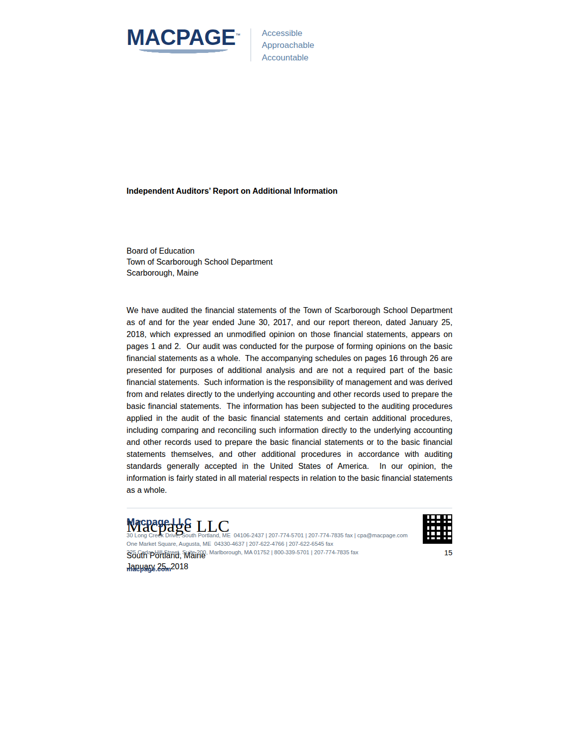MACPAGE™
Accessible
Approachable
Accountable
Independent Auditors’ Report on Additional Information
Board of Education
Town of Scarborough School Department
Scarborough, Maine
We have audited the financial statements of the Town of Scarborough School Department as of and for the year ended June 30, 2017, and our report thereon, dated January 25, 2018, which expressed an unmodified opinion on those financial statements, appears on pages 1 and 2. Our audit was conducted for the purpose of forming opinions on the basic financial statements as a whole. The accompanying schedules on pages 16 through 26 are presented for purposes of additional analysis and are not a required part of the basic financial statements. Such information is the responsibility of management and was derived from and relates directly to the underlying accounting and other records used to prepare the basic financial statements. The information has been subjected to the auditing procedures applied in the audit of the basic financial statements and certain additional procedures, including comparing and reconciling such information directly to the underlying accounting and other records used to prepare the basic financial statements or to the basic financial statements themselves, and other additional procedures in accordance with auditing standards generally accepted in the United States of America. In our opinion, the information is fairly stated in all material respects in relation to the basic financial statements as a whole.
Macpage LLC
South Portland, Maine
January 25, 2018
Macpage LLC
30 Long Creek Drive, South Portland, ME 04106-2437 | 207-774-5701 | 207-774-7835 fax | cpa@macpage.com
One Market Square, Augusta, ME 04330-4637 | 207-622-4766 | 207-622-6545 fax
225 Cedar Hill Street, Suite 200, Marlborough, MA 01752 | 800-339-5701 | 207-774-7835 fax
macpage.com
15